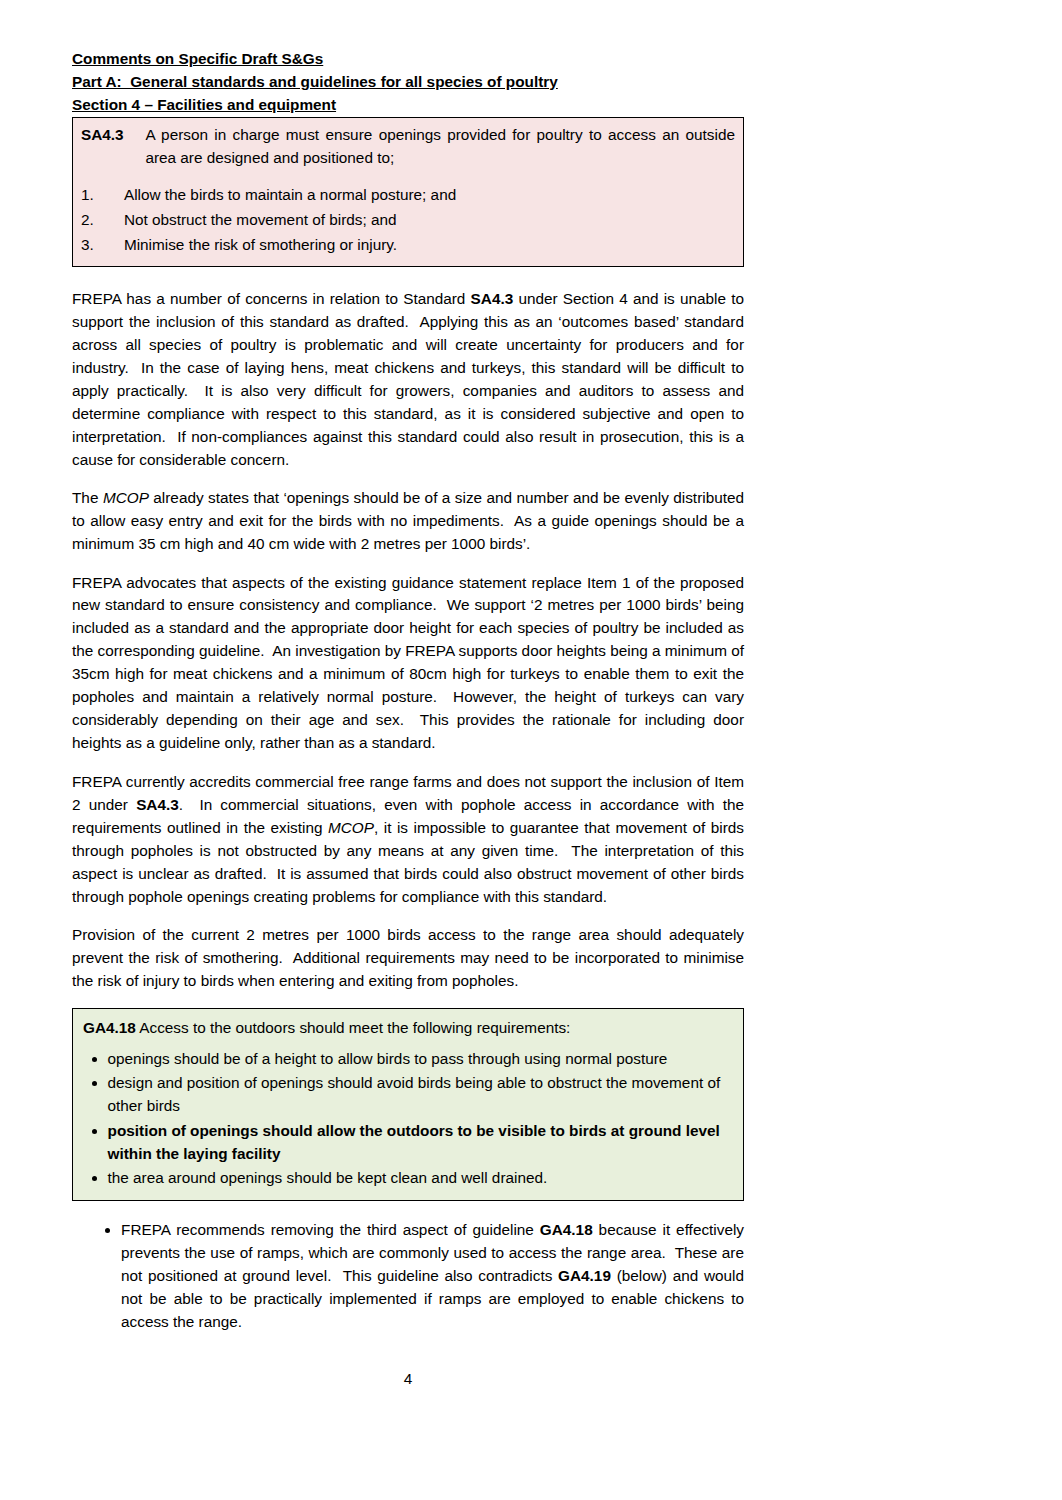Comments on Specific Draft S&Gs
Part A: General standards and guidelines for all species of poultry
Section 4 – Facilities and equipment
SA4.3 A person in charge must ensure openings provided for poultry to access an outside area are designed and positioned to;
1. Allow the birds to maintain a normal posture; and
2. Not obstruct the movement of birds; and
3. Minimise the risk of smothering or injury.
FREPA has a number of concerns in relation to Standard SA4.3 under Section 4 and is unable to support the inclusion of this standard as drafted. Applying this as an ‘outcomes based’ standard across all species of poultry is problematic and will create uncertainty for producers and for industry. In the case of laying hens, meat chickens and turkeys, this standard will be difficult to apply practically. It is also very difficult for growers, companies and auditors to assess and determine compliance with respect to this standard, as it is considered subjective and open to interpretation. If non-compliances against this standard could also result in prosecution, this is a cause for considerable concern.
The MCOP already states that ‘openings should be of a size and number and be evenly distributed to allow easy entry and exit for the birds with no impediments. As a guide openings should be a minimum 35 cm high and 40 cm wide with 2 metres per 1000 birds’.
FREPA advocates that aspects of the existing guidance statement replace Item 1 of the proposed new standard to ensure consistency and compliance. We support ‘2 metres per 1000 birds’ being included as a standard and the appropriate door height for each species of poultry be included as the corresponding guideline. An investigation by FREPA supports door heights being a minimum of 35cm high for meat chickens and a minimum of 80cm high for turkeys to enable them to exit the popholes and maintain a relatively normal posture. However, the height of turkeys can vary considerably depending on their age and sex. This provides the rationale for including door heights as a guideline only, rather than as a standard.
FREPA currently accredits commercial free range farms and does not support the inclusion of Item 2 under SA4.3. In commercial situations, even with pophole access in accordance with the requirements outlined in the existing MCOP, it is impossible to guarantee that movement of birds through popholes is not obstructed by any means at any given time. The interpretation of this aspect is unclear as drafted. It is assumed that birds could also obstruct movement of other birds through pophole openings creating problems for compliance with this standard.
Provision of the current 2 metres per 1000 birds access to the range area should adequately prevent the risk of smothering. Additional requirements may need to be incorporated to minimise the risk of injury to birds when entering and exiting from popholes.
GA4.18 Access to the outdoors should meet the following requirements:
openings should be of a height to allow birds to pass through using normal posture
design and position of openings should avoid birds being able to obstruct the movement of other birds
position of openings should allow the outdoors to be visible to birds at ground level within the laying facility
the area around openings should be kept clean and well drained.
FREPA recommends removing the third aspect of guideline GA4.18 because it effectively prevents the use of ramps, which are commonly used to access the range area. These are not positioned at ground level. This guideline also contradicts GA4.19 (below) and would not be able to be practically implemented if ramps are employed to enable chickens to access the range.
4